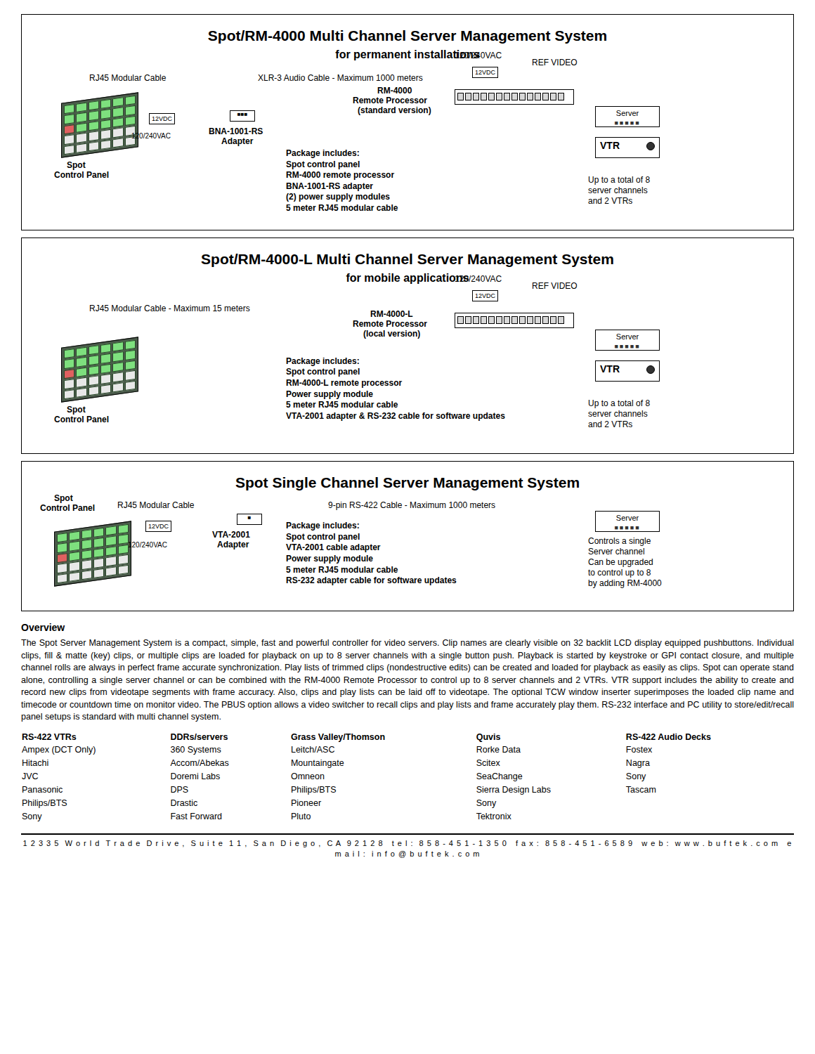Spot/RM-4000 Multi Channel Server Management System
for permanent installations
120/240VAC
REF VIDEO
12VDC
RJ45 Modular Cable
XLR-3 Audio Cable - Maximum 1000 meters
12VDC
120/240VAC
Spot
Control Panel
■■■
BNA-1001-RS
Adapter
RM-4000
Remote Processor
(standard version)
Server
■■■■■
VTR
Package includes:
Spot control panel
RM-4000 remote processor
BNA-1001-RS adapter
(2) power supply modules
5 meter RJ45 modular cable
Up to a total of 8
server channels
and 2 VTRs
Spot/RM-4000-L Multi Channel Server Management System
for mobile applications
120/240VAC
REF VIDEO
12VDC
RJ45 Modular Cable - Maximum 15 meters
Spot
Control Panel
RM-4000-L
Remote Processor
(local version)
Server
■■■■■
VTR
Package includes:
Spot control panel
RM-4000-L remote processor
Power supply module
5 meter RJ45 modular cable
VTA-2001 adapter & RS-232 cable for software updates
Up to a total of 8
server channels
and 2 VTRs
Spot Single Channel Server Management System
Spot
Control Panel
RJ45 Modular Cable
9-pin RS-422 Cable - Maximum 1000 meters
12VDC
120/240VAC
■
VTA-2001
Adapter
Server
■■■■■
Package includes:
Spot control panel
VTA-2001 cable adapter
Power supply module
5 meter RJ45 modular cable
RS-232 adapter cable for software updates
Controls a single
Server channel
Can be upgraded
to control up to 8
by adding RM-4000
Overview
The Spot Server Management System is a compact, simple, fast and powerful controller for video servers. Clip names are clearly visible on 32 backlit LCD display equipped pushbuttons. Individual clips, fill & matte (key) clips, or multiple clips are loaded for playback on up to 8 server channels with a single button push. Playback is started by keystroke or GPI contact closure, and multiple channel rolls are always in perfect frame accurate synchronization. Play lists of trimmed clips (nondestructive edits) can be created and loaded for playback as easily as clips. Spot can operate stand alone, controlling a single server channel or can be combined with the RM-4000 Remote Processor to control up to 8 server channels and 2 VTRs. VTR support includes the ability to create and record new clips from videotape segments with frame accuracy. Also, clips and play lists can be laid off to videotape. The optional TCW window inserter superimposes the loaded clip name and timecode or countdown time on monitor video. The PBUS option allows a video switcher to recall clips and play lists and frame accurately play them. RS-232 interface and PC utility to store/edit/recall panel setups is standard with multi channel system.
| RS-422 VTRs | DDRs/servers | Grass Valley/Thomson | Quvis | RS-422 Audio Decks |
| --- | --- | --- | --- | --- |
| Ampex (DCT Only) | 360 Systems | Leitch/ASC | Rorke Data | Fostex |
| Hitachi | Accom/Abekas | Mountaingate | Scitex | Nagra |
| JVC | Doremi Labs | Omneon | SeaChange | Sony |
| Panasonic | DPS | Philips/BTS | Sierra Design Labs | Tascam |
| Philips/BTS | Drastic | Pioneer | Sony | |
| Sony | Fast Forward | Pluto | Tektronix | |
1 2 3 3 5 W o r l d T r a d e D r i v e , S u i t e 1 1 , S a n D i e g o , C A 9 2 1 2 8 t e l : 8 5 8 - 4 5 1 - 1 3 5 0 f a x : 8 5 8 - 4 5 1 - 6 5 8 9 w e b : w w w . b u f t e k . c o m e m a i l : i n f o @ b u f t e k . c o m